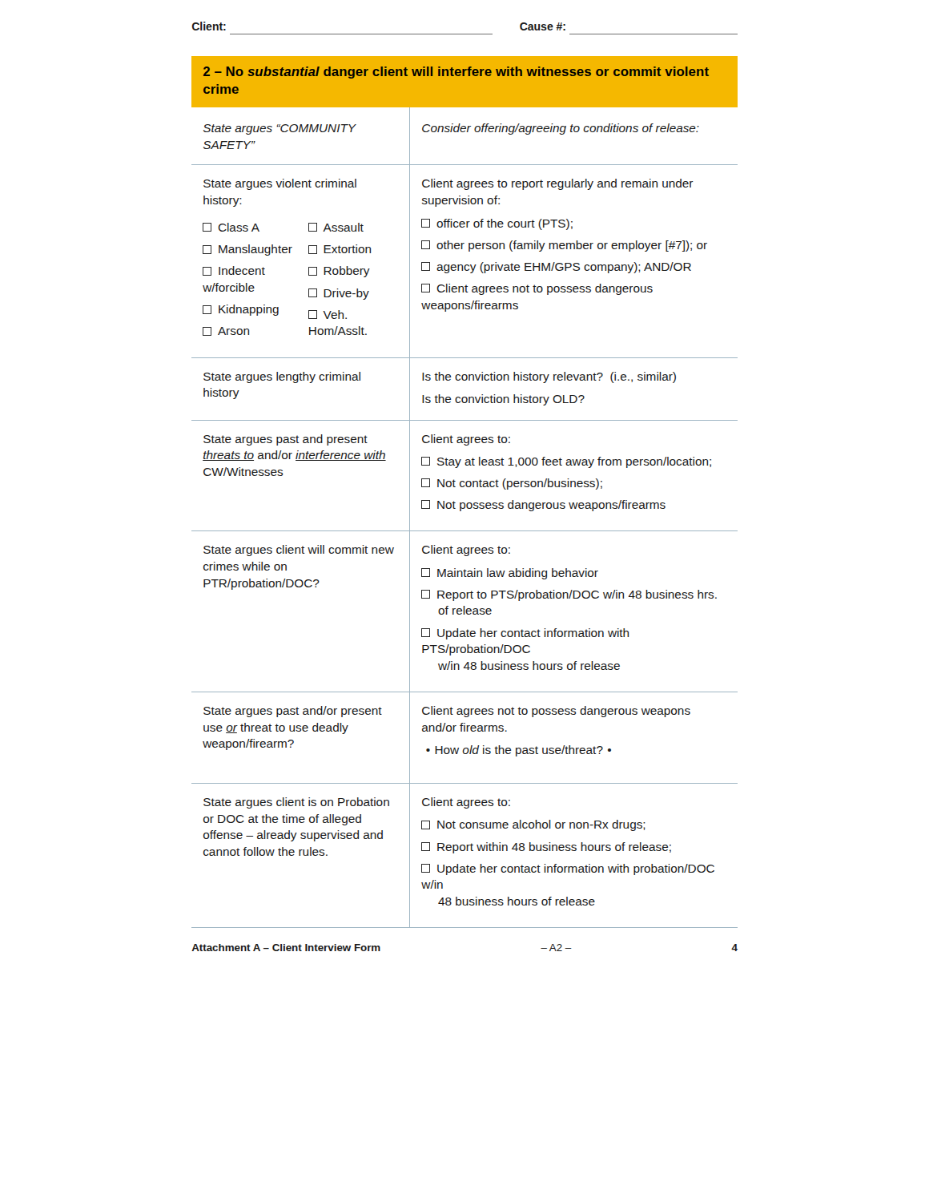Client:
Cause #:
2 – No substantial danger client will interfere with witnesses or commit violent crime
| State argues “COMMUNITY SAFETY” | Consider offering/agreeing to conditions of release: |
| --- | --- |
| State argues violent criminal history: Class A Manslaughter Indecent w/forcible Kidnapping Arson Assault Extortion Robbery Drive-by Veh. Hom/Asslt. | Client agrees to report regularly and remain under supervision of: officer of the court (PTS); other person (family member or employer [#7]); or agency (private EHM/GPS company); AND/OR Client agrees not to possess dangerous weapons/firearms |
| State argues lengthy criminal history | Is the conviction history relevant? (i.e., similar) Is the conviction history OLD? |
| State argues past and present threats to and/or interference with CW/Witnesses | Client agrees to: Stay at least 1,000 feet away from person/location; Not contact (person/business); Not possess dangerous weapons/firearms |
| State argues client will commit new crimes while on PTR/probation/DOC? | Client agrees to: Maintain law abiding behavior Report to PTS/probation/DOC w/in 48 business hrs. of release Update her contact information with PTS/probation/DOC w/in 48 business hours of release |
| State argues past and/or present use or threat to use deadly weapon/firearm? | Client agrees not to possess dangerous weapons and/or firearms. How old is the past use/threat? |
| State argues client is on Probation or DOC at the time of alleged offense – already supervised and cannot follow the rules. | Client agrees to: Not consume alcohol or non-Rx drugs; Report within 48 business hours of release; Update her contact information with probation/DOC w/in 48 business hours of release |
Attachment A – Client Interview Form
– A2 –
4